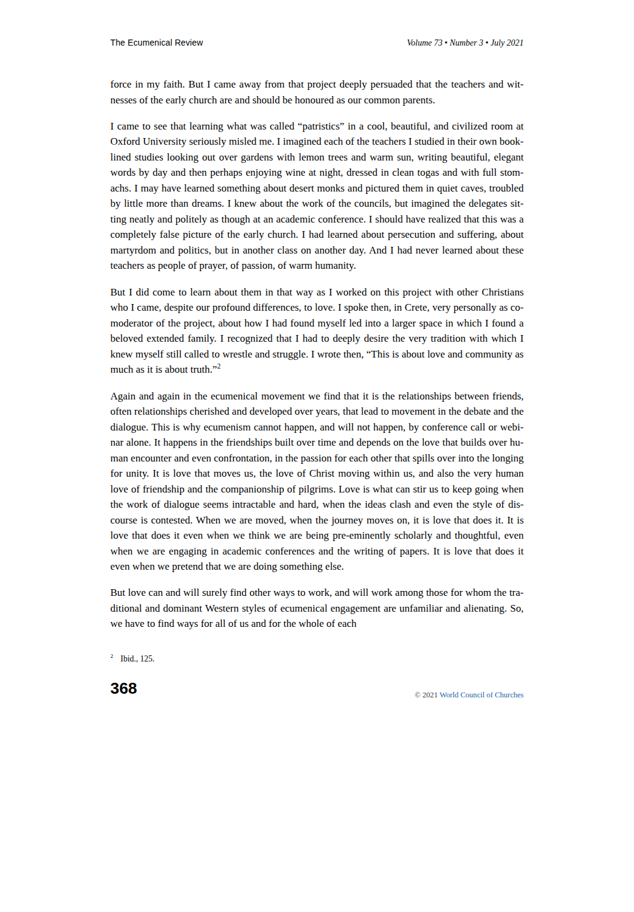The Ecumenical Review Volume 73 • Number 3 • July 2021
force in my faith. But I came away from that project deeply persuaded that the teachers and witnesses of the early church are and should be honoured as our common parents.
I came to see that learning what was called “patristics” in a cool, beautiful, and civilized room at Oxford University seriously misled me. I imagined each of the teachers I studied in their own book-lined studies looking out over gardens with lemon trees and warm sun, writing beautiful, elegant words by day and then perhaps enjoying wine at night, dressed in clean togas and with full stomachs. I may have learned something about desert monks and pictured them in quiet caves, troubled by little more than dreams. I knew about the work of the councils, but imagined the delegates sitting neatly and politely as though at an academic conference. I should have realized that this was a completely false picture of the early church. I had learned about persecution and suffering, about martyrdom and politics, but in another class on another day. And I had never learned about these teachers as people of prayer, of passion, of warm humanity.
But I did come to learn about them in that way as I worked on this project with other Christians who I came, despite our profound differences, to love. I spoke then, in Crete, very personally as co-moderator of the project, about how I had found myself led into a larger space in which I found a beloved extended family. I recognized that I had to deeply desire the very tradition with which I knew myself still called to wrestle and struggle. I wrote then, “This is about love and community as much as it is about truth.”2
Again and again in the ecumenical movement we find that it is the relationships between friends, often relationships cherished and developed over years, that lead to movement in the debate and the dialogue. This is why ecumenism cannot happen, and will not happen, by conference call or webinar alone. It happens in the friendships built over time and depends on the love that builds over human encounter and even confrontation, in the passion for each other that spills over into the longing for unity. It is love that moves us, the love of Christ moving within us, and also the very human love of friendship and the companionship of pilgrims. Love is what can stir us to keep going when the work of dialogue seems intractable and hard, when the ideas clash and even the style of discourse is contested. When we are moved, when the journey moves on, it is love that does it. It is love that does it even when we think we are being pre-eminently scholarly and thoughtful, even when we are engaging in academic conferences and the writing of papers. It is love that does it even when we pretend that we are doing something else.
But love can and will surely find other ways to work, and will work among those for whom the traditional and dominant Western styles of ecumenical engagement are unfamiliar and alienating. So, we have to find ways for all of us and for the whole of each
2 Ibid., 125.
368 © 2021 World Council of Churches